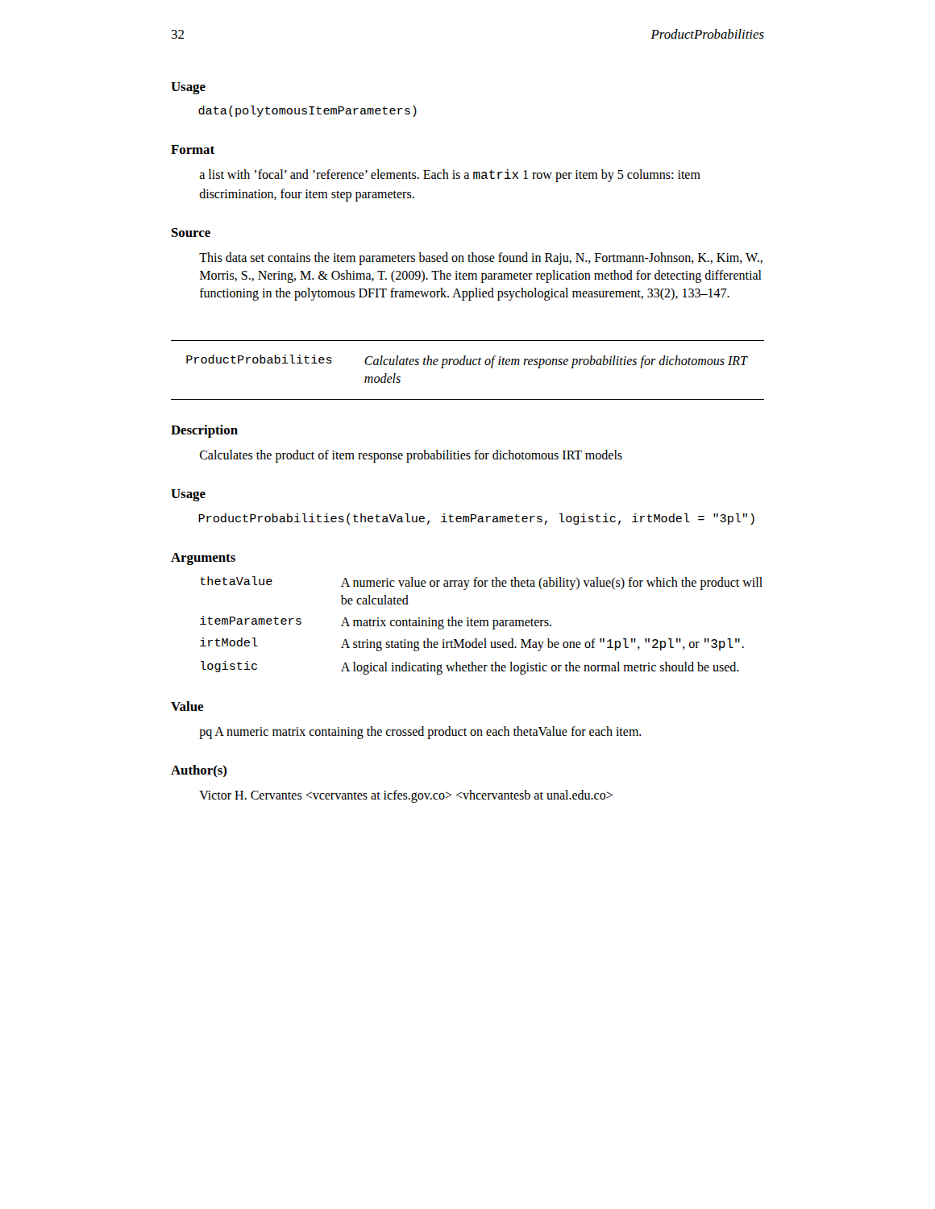32 ProductProbabilities
Usage
data(polytomousItemParameters)
Format
a list with ’focal’ and ’reference’ elements. Each is a matrix 1 row per item by 5 columns: item discrimination, four item step parameters.
Source
This data set contains the item parameters based on those found in Raju, N., Fortmann-Johnson, K., Kim, W., Morris, S., Nering, M. & Oshima, T. (2009). The item parameter replication method for detecting differential functioning in the polytomous DFIT framework. Applied psychological measurement, 33(2), 133–147.
ProductProbabilities
Calculates the product of item response probabilities for dichotomous IRT models
Description
Calculates the product of item response probabilities for dichotomous IRT models
Usage
ProductProbabilities(thetaValue, itemParameters, logistic, irtModel = "3pl")
Arguments
thetaValue
A numeric value or array for the theta (ability) value(s) for which the product will be calculated
itemParameters
A matrix containing the item parameters.
irtModel
A string stating the irtModel used. May be one of "1pl", "2pl", or "3pl".
logistic
A logical indicating whether the logistic or the normal metric should be used.
Value
pq A numeric matrix containing the crossed product on each thetaValue for each item.
Author(s)
Victor H. Cervantes <vcervantes at icfes.gov.co> <vhcervantesb at unal.edu.co>